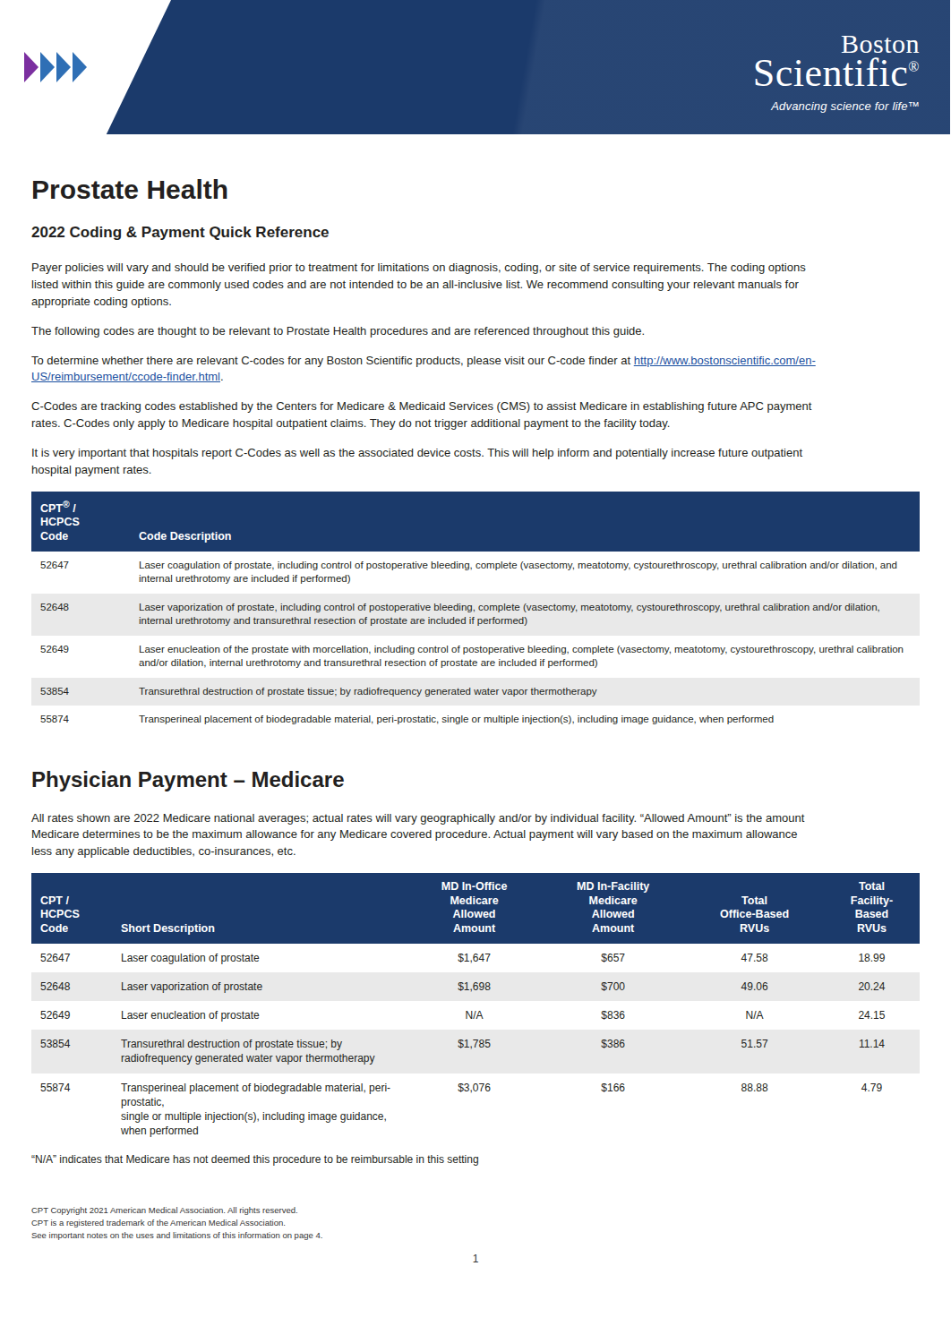Boston
Scientific®
Advancing science for life™
Prostate Health
2022 Coding & Payment Quick Reference
Payer policies will vary and should be verified prior to treatment for limitations on diagnosis, coding, or site of service requirements. The coding options listed within this guide are commonly used codes and are not intended to be an all-inclusive list. We recommend consulting your relevant manuals for appropriate coding options.
The following codes are thought to be relevant to Prostate Health procedures and are referenced throughout this guide.
To determine whether there are relevant C-codes for any Boston Scientific products, please visit our C-code finder at http://www.bostonscientific.com/en-US/reimbursement/ccode-finder.html.
C-Codes are tracking codes established by the Centers for Medicare & Medicaid Services (CMS) to assist Medicare in establishing future APC payment rates. C-Codes only apply to Medicare hospital outpatient claims. They do not trigger additional payment to the facility today.
It is very important that hospitals report C-Codes as well as the associated device costs. This will help inform and potentially increase future outpatient hospital payment rates.
| CPT ® / HCPCS Code | Code Description |
| --- | --- |
| 52647 | Laser coagulation of prostate, including control of postoperative bleeding, complete (vasectomy, meatotomy, cystourethroscopy, urethral calibration and/or dilation, and internal urethrotomy are included if performed) |
| 52648 | Laser vaporization of prostate, including control of postoperative bleeding, complete (vasectomy, meatotomy, cystourethroscopy, urethral calibration and/or dilation, internal urethrotomy and transurethral resection of prostate are included if performed) |
| 52649 | Laser enucleation of the prostate with morcellation, including control of postoperative bleeding, complete (vasectomy, meatotomy, cystourethroscopy, urethral calibration and/or dilation, internal urethrotomy and transurethral resection of prostate are included if performed) |
| 53854 | Transurethral destruction of prostate tissue; by radiofrequency generated water vapor thermotherapy |
| 55874 | Transperineal placement of biodegradable material, peri-prostatic, single or multiple injection(s), including image guidance, when performed |
Physician Payment – Medicare
All rates shown are 2022 Medicare national averages; actual rates will vary geographically and/or by individual facility. “Allowed Amount” is the amount Medicare determines to be the maximum allowance for any Medicare covered procedure. Actual payment will vary based on the maximum allowance less any applicable deductibles, co-insurances, etc.
| CPT / HCPCS Code | Short Description | MD In-Office Medicare Allowed Amount | MD In-Facility Medicare Allowed Amount | Total Office-Based RVUs | Total Facility- Based RVUs |
| --- | --- | --- | --- | --- | --- |
| 52647 | Laser coagulation of prostate | $1,647 | $657 | 47.58 | 18.99 |
| 52648 | Laser vaporization of prostate | $1,698 | $700 | 49.06 | 20.24 |
| 52649 | Laser enucleation of prostate | N/A | $836 | N/A | 24.15 |
| 53854 | Transurethral destruction of prostate tissue; by radiofrequency generated water vapor thermotherapy | $1,785 | $386 | 51.57 | 11.14 |
| 55874 | Transperineal placement of biodegradable material, peri-prostatic, single or multiple injection(s), including image guidance, when performed | $3,076 | $166 | 88.88 | 4.79 |
“N/A” indicates that Medicare has not deemed this procedure to be reimbursable in this setting
CPT Copyright 2021 American Medical Association. All rights reserved.
CPT is a registered trademark of the American Medical Association.
See important notes on the uses and limitations of this information on page 4.
1